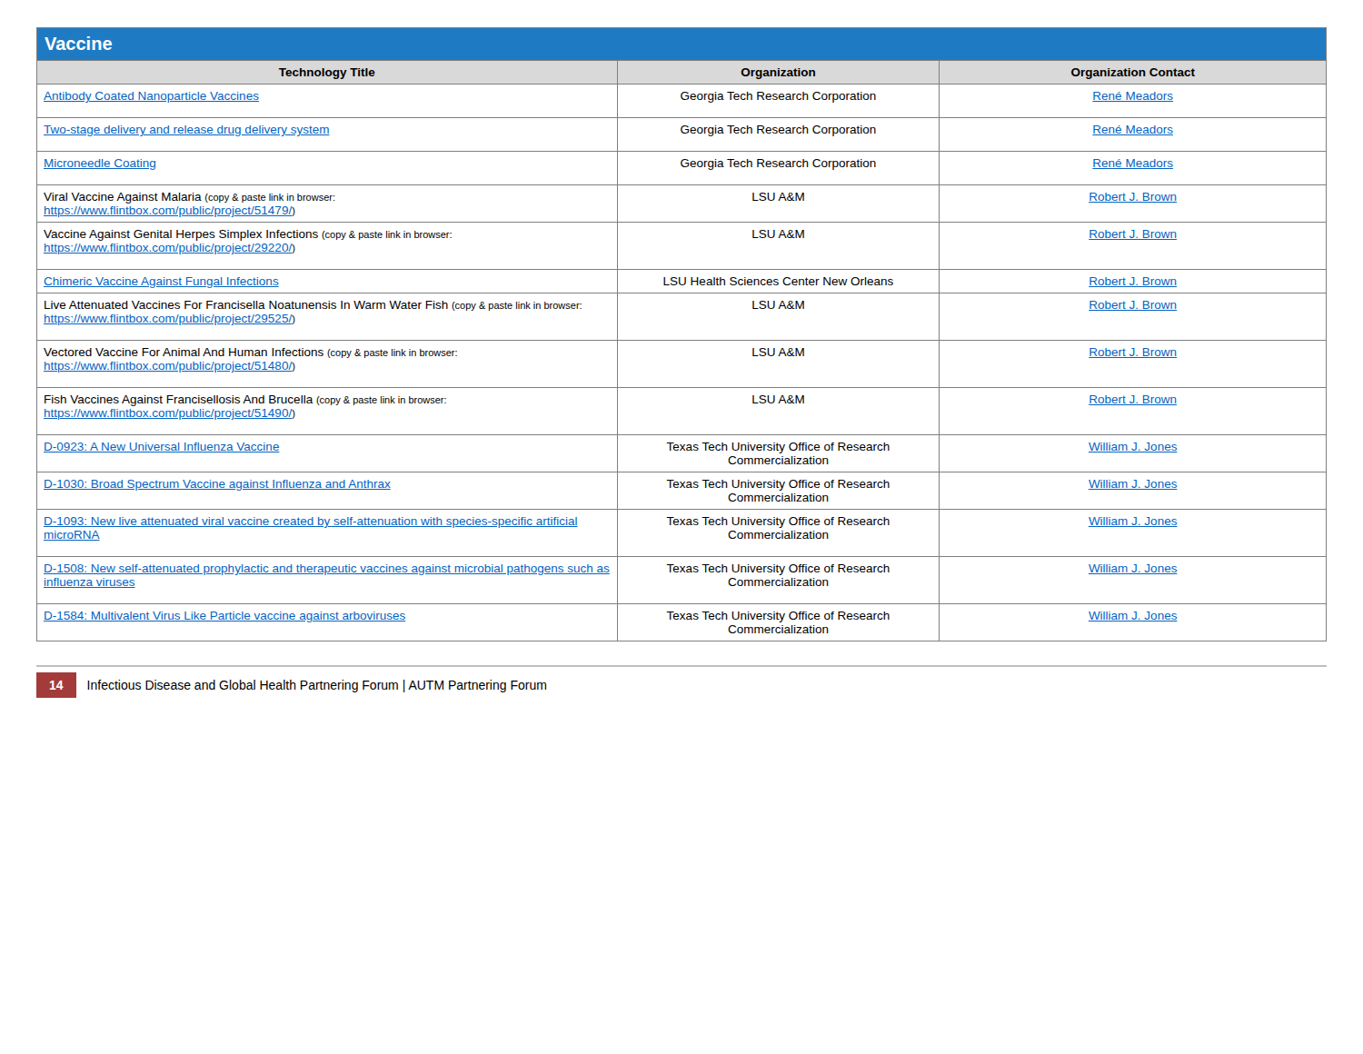Vaccine
| Technology Title | Organization | Organization Contact |
| --- | --- | --- |
| Antibody Coated Nanoparticle Vaccines | Georgia Tech Research Corporation | René Meadors |
| Two-stage delivery and release drug delivery system | Georgia Tech Research Corporation | René Meadors |
| Microneedle Coating | Georgia Tech Research Corporation | René Meadors |
| Viral Vaccine Against Malaria (copy & paste link in browser: https://www.flintbox.com/public/project/51479/ ) | LSU A&M | Robert J. Brown |
| Vaccine Against Genital Herpes Simplex Infections (copy & paste link in browser: https://www.flintbox.com/public/project/29220/ ) | LSU A&M | Robert J. Brown |
| Chimeric Vaccine Against Fungal Infections | LSU Health Sciences Center New Orleans | Robert J. Brown |
| Live Attenuated Vaccines For Francisella Noatunensis In Warm Water Fish (copy & paste link in browser: https://www.flintbox.com/public/project/29525/ ) | LSU A&M | Robert J. Brown |
| Vectored Vaccine For Animal And Human Infections (copy & paste link in browser: https://www.flintbox.com/public/project/51480/ ) | LSU A&M | Robert J. Brown |
| Fish Vaccines Against Francisellosis And Brucella (copy & paste link in browser: https://www.flintbox.com/public/project/51490/ ) | LSU A&M | Robert J. Brown |
| D-0923: A New Universal Influenza Vaccine | Texas Tech University Office of Research Commercialization | William J. Jones |
| D-1030: Broad Spectrum Vaccine against Influenza and Anthrax | Texas Tech University Office of Research Commercialization | William J. Jones |
| D-1093: New live attenuated viral vaccine created by self-attenuation with species-specific artificial microRNA | Texas Tech University Office of Research Commercialization | William J. Jones |
| D-1508: New self-attenuated prophylactic and therapeutic vaccines against microbial pathogens such as influenza viruses | Texas Tech University Office of Research Commercialization | William J. Jones |
| D-1584: Multivalent Virus Like Particle vaccine against arboviruses | Texas Tech University Office of Research Commercialization | William J. Jones |
14
Infectious Disease and Global Health Partnering Forum | AUTM Partnering Forum